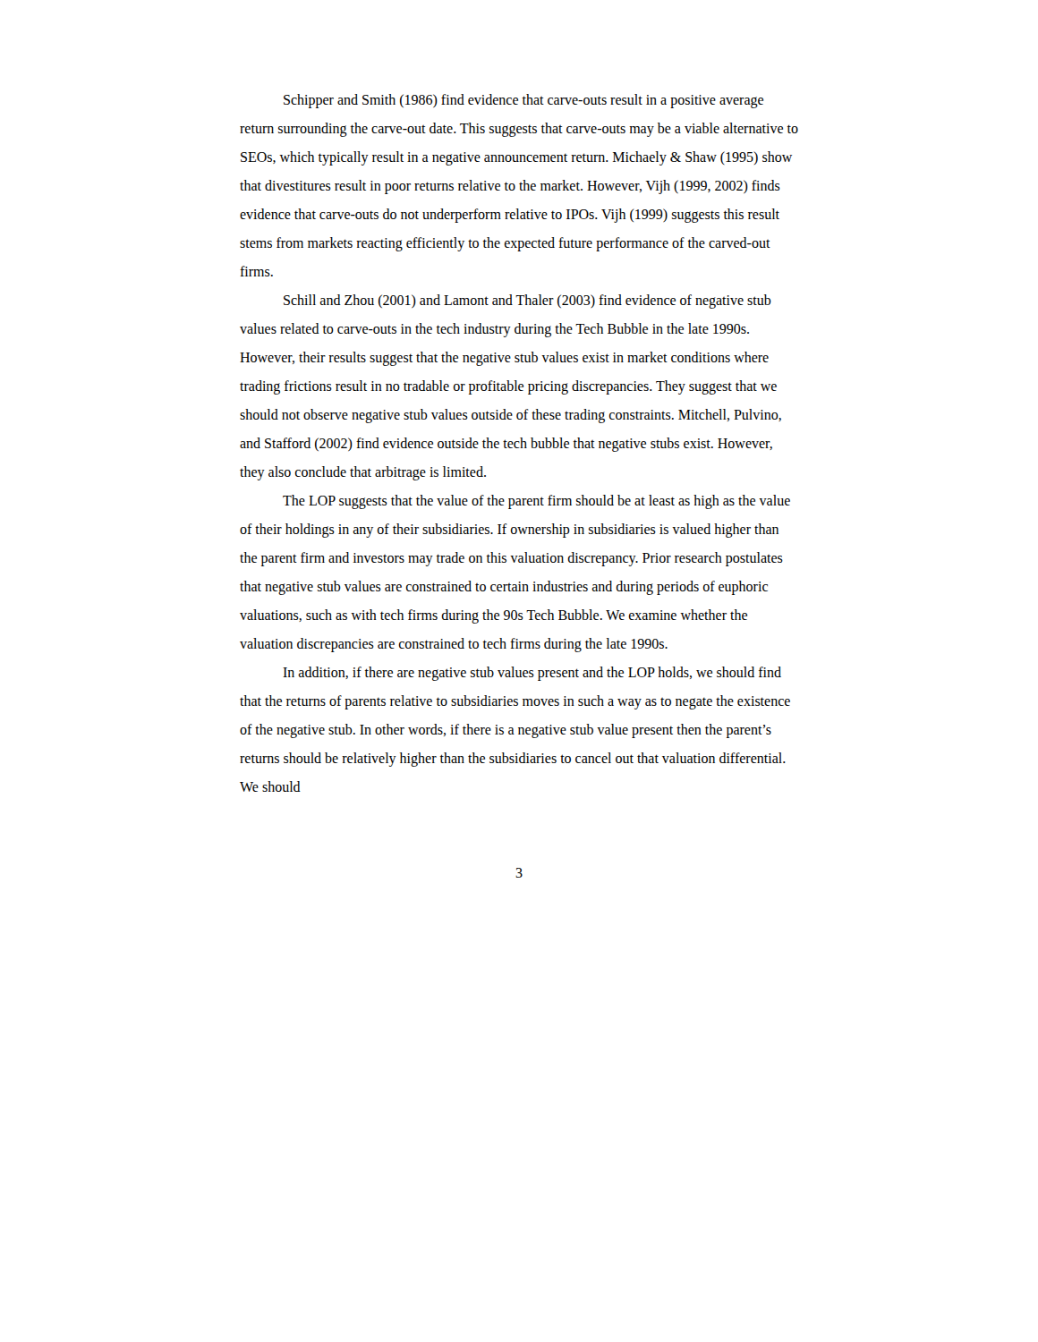Schipper and Smith (1986) find evidence that carve-outs result in a positive average return surrounding the carve-out date. This suggests that carve-outs may be a viable alternative to SEOs, which typically result in a negative announcement return. Michaely & Shaw (1995) show that divestitures result in poor returns relative to the market. However, Vijh (1999, 2002) finds evidence that carve-outs do not underperform relative to IPOs. Vijh (1999) suggests this result stems from markets reacting efficiently to the expected future performance of the carved-out firms.
Schill and Zhou (2001) and Lamont and Thaler (2003) find evidence of negative stub values related to carve-outs in the tech industry during the Tech Bubble in the late 1990s. However, their results suggest that the negative stub values exist in market conditions where trading frictions result in no tradable or profitable pricing discrepancies. They suggest that we should not observe negative stub values outside of these trading constraints. Mitchell, Pulvino, and Stafford (2002) find evidence outside the tech bubble that negative stubs exist. However, they also conclude that arbitrage is limited.
The LOP suggests that the value of the parent firm should be at least as high as the value of their holdings in any of their subsidiaries. If ownership in subsidiaries is valued higher than the parent firm and investors may trade on this valuation discrepancy. Prior research postulates that negative stub values are constrained to certain industries and during periods of euphoric valuations, such as with tech firms during the 90s Tech Bubble. We examine whether the valuation discrepancies are constrained to tech firms during the late 1990s.
In addition, if there are negative stub values present and the LOP holds, we should find that the returns of parents relative to subsidiaries moves in such a way as to negate the existence of the negative stub. In other words, if there is a negative stub value present then the parent’s returns should be relatively higher than the subsidiaries to cancel out that valuation differential. We should
3